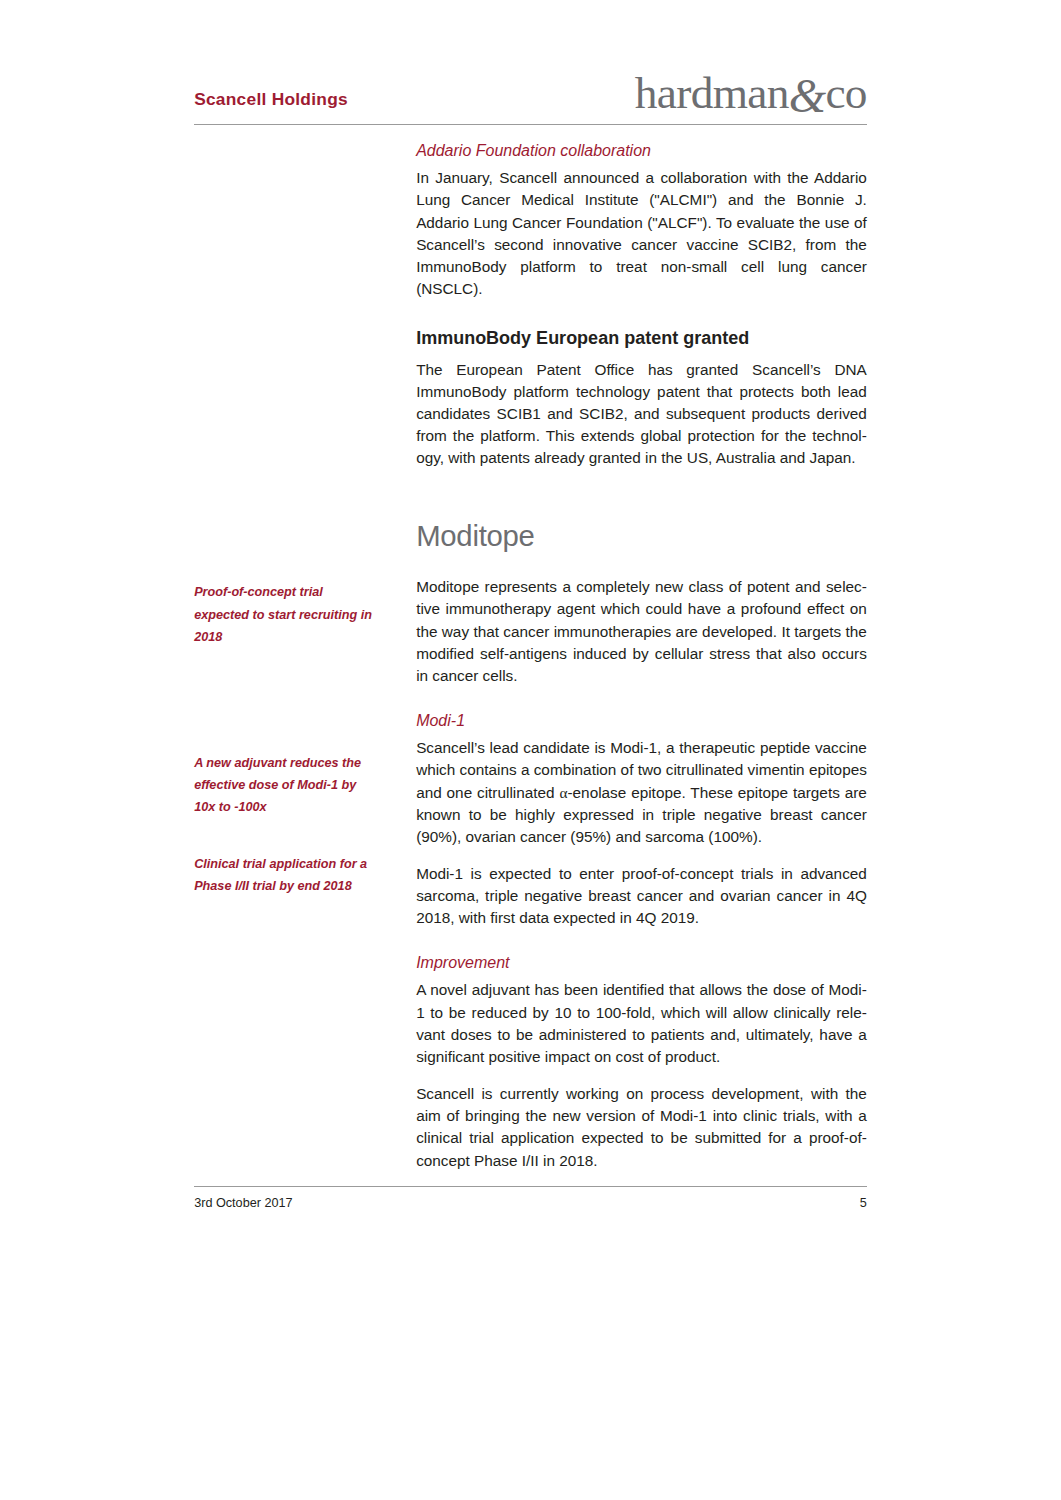Scancell Holdings
hardman&co
Proof-of-concept trial expected to start recruiting in 2018
A new adjuvant reduces the effective dose of Modi-1 by 10x to -100x
Clinical trial application for a Phase I/II trial by end 2018
Addario Foundation collaboration
In January, Scancell announced a collaboration with the Addario Lung Cancer Medical Institute ("ALCMI") and the Bonnie J. Addario Lung Cancer Foundation ("ALCF"). To evaluate the use of Scancell’s second innovative cancer vaccine SCIB2, from the ImmunoBody platform to treat non-small cell lung cancer (NSCLC).
ImmunoBody European patent granted
The European Patent Office has granted Scancell’s DNA ImmunoBody platform technology patent that protects both lead candidates SCIB1 and SCIB2, and subsequent products derived from the platform. This extends global protection for the technology, with patents already granted in the US, Australia and Japan.
Moditope
Moditope represents a completely new class of potent and selective immunotherapy agent which could have a profound effect on the way that cancer immunotherapies are developed. It targets the modified self-antigens induced by cellular stress that also occurs in cancer cells.
Modi-1
Scancell’s lead candidate is Modi-1, a therapeutic peptide vaccine which contains a combination of two citrullinated vimentin epitopes and one citrullinated α-enolase epitope. These epitope targets are known to be highly expressed in triple negative breast cancer (90%), ovarian cancer (95%) and sarcoma (100%).
Modi-1 is expected to enter proof-of-concept trials in advanced sarcoma, triple negative breast cancer and ovarian cancer in 4Q 2018, with first data expected in 4Q 2019.
Improvement
A novel adjuvant has been identified that allows the dose of Modi-1 to be reduced by 10 to 100-fold, which will allow clinically relevant doses to be administered to patients and, ultimately, have a significant positive impact on cost of product.
Scancell is currently working on process development, with the aim of bringing the new version of Modi-1 into clinic trials, with a clinical trial application expected to be submitted for a proof-of-concept Phase I/II in 2018.
3rd October 2017
5